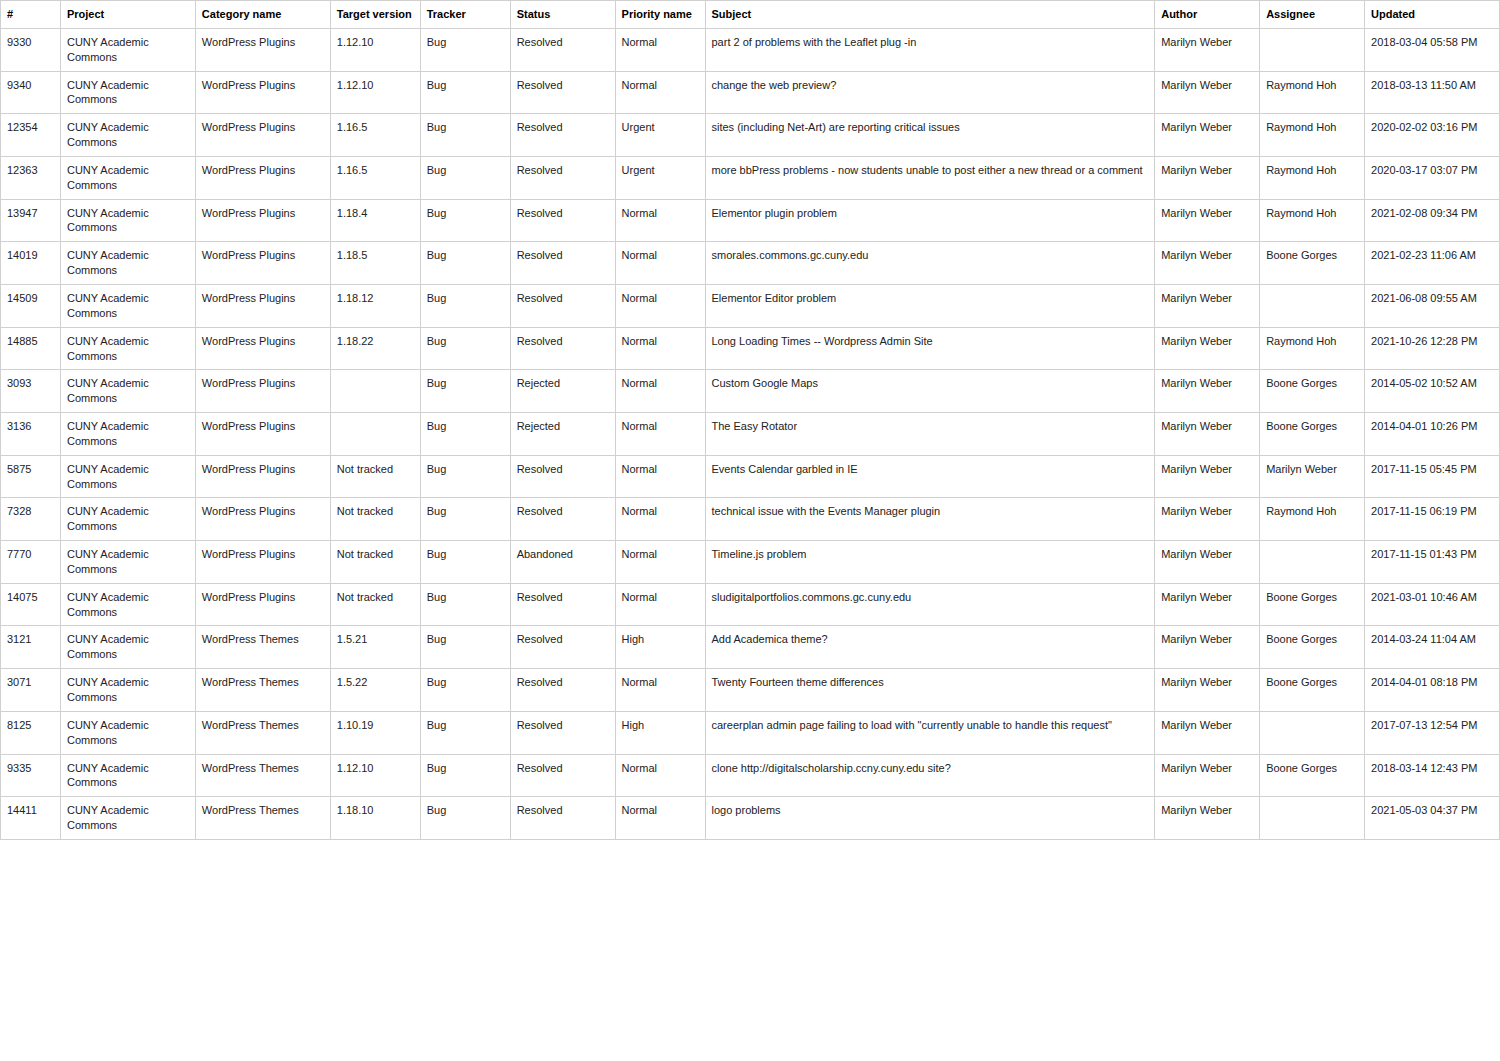| # | Project | Category name | Target version | Tracker | Status | Priority name | Subject | Author | Assignee | Updated |
| --- | --- | --- | --- | --- | --- | --- | --- | --- | --- | --- |
| 9330 | CUNY Academic Commons | WordPress Plugins | 1.12.10 | Bug | Resolved | Normal | part 2 of problems with the Leaflet plug -in | Marilyn Weber | | 2018-03-04 05:58 PM |
| 9340 | CUNY Academic Commons | WordPress Plugins | 1.12.10 | Bug | Resolved | Normal | change the web preview? | Marilyn Weber | Raymond Hoh | 2018-03-13 11:50 AM |
| 12354 | CUNY Academic Commons | WordPress Plugins | 1.16.5 | Bug | Resolved | Urgent | sites (including Net-Art) are reporting critical issues | Marilyn Weber | Raymond Hoh | 2020-02-02 03:16 PM |
| 12363 | CUNY Academic Commons | WordPress Plugins | 1.16.5 | Bug | Resolved | Urgent | more bbPress problems - now students unable to post either a new thread or a comment | Marilyn Weber | Raymond Hoh | 2020-03-17 03:07 PM |
| 13947 | CUNY Academic Commons | WordPress Plugins | 1.18.4 | Bug | Resolved | Normal | Elementor plugin problem | Marilyn Weber | Raymond Hoh | 2021-02-08 09:34 PM |
| 14019 | CUNY Academic Commons | WordPress Plugins | 1.18.5 | Bug | Resolved | Normal | smorales.commons.gc.cuny.edu | Marilyn Weber | Boone Gorges | 2021-02-23 11:06 AM |
| 14509 | CUNY Academic Commons | WordPress Plugins | 1.18.12 | Bug | Resolved | Normal | Elementor Editor problem | Marilyn Weber | | 2021-06-08 09:55 AM |
| 14885 | CUNY Academic Commons | WordPress Plugins | 1.18.22 | Bug | Resolved | Normal | Long Loading Times -- Wordpress Admin Site | Marilyn Weber | Raymond Hoh | 2021-10-26 12:28 PM |
| 3093 | CUNY Academic Commons | WordPress Plugins | | Bug | Rejected | Normal | Custom Google Maps | Marilyn Weber | Boone Gorges | 2014-05-02 10:52 AM |
| 3136 | CUNY Academic Commons | WordPress Plugins | | Bug | Rejected | Normal | The Easy Rotator | Marilyn Weber | Boone Gorges | 2014-04-01 10:26 PM |
| 5875 | CUNY Academic Commons | WordPress Plugins | Not tracked | Bug | Resolved | Normal | Events Calendar garbled in IE | Marilyn Weber | Marilyn Weber | 2017-11-15 05:45 PM |
| 7328 | CUNY Academic Commons | WordPress Plugins | Not tracked | Bug | Resolved | Normal | technical issue with the Events Manager plugin | Marilyn Weber | Raymond Hoh | 2017-11-15 06:19 PM |
| 7770 | CUNY Academic Commons | WordPress Plugins | Not tracked | Bug | Abandoned | Normal | Timeline.js problem | Marilyn Weber | | 2017-11-15 01:43 PM |
| 14075 | CUNY Academic Commons | WordPress Plugins | Not tracked | Bug | Resolved | Normal | sludigitalportfolios.commons.gc.cuny.edu | Marilyn Weber | Boone Gorges | 2021-03-01 10:46 AM |
| 3121 | CUNY Academic Commons | WordPress Themes | 1.5.21 | Bug | Resolved | High | Add Academica theme? | Marilyn Weber | Boone Gorges | 2014-03-24 11:04 AM |
| 3071 | CUNY Academic Commons | WordPress Themes | 1.5.22 | Bug | Resolved | Normal | Twenty Fourteen theme differences | Marilyn Weber | Boone Gorges | 2014-04-01 08:18 PM |
| 8125 | CUNY Academic Commons | WordPress Themes | 1.10.19 | Bug | Resolved | High | careerplan admin page failing to load with "currently unable to handle this request" | Marilyn Weber | | 2017-07-13 12:54 PM |
| 9335 | CUNY Academic Commons | WordPress Themes | 1.12.10 | Bug | Resolved | Normal | clone http://digitalscholarship.ccny.cuny.edu site? | Marilyn Weber | Boone Gorges | 2018-03-14 12:43 PM |
| 14411 | CUNY Academic Commons | WordPress Themes | 1.18.10 | Bug | Resolved | Normal | logo problems | Marilyn Weber | | 2021-05-03 04:37 PM |